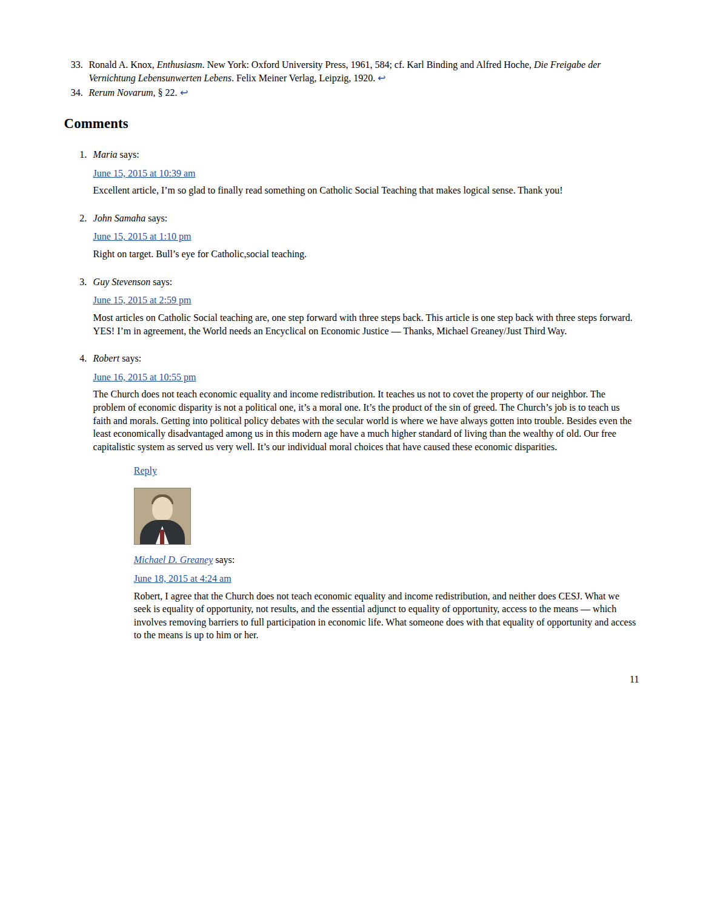Ronald A. Knox, Enthusiasm. New York: Oxford University Press, 1961, 584; cf. Karl Binding and Alfred Hoche, Die Freigabe der Vernichtung Lebensunwerten Lebens. Felix Meiner Verlag, Leipzig, 1920. ↩
Rerum Novarum, § 22. ↩
Comments
Maria says: June 15, 2015 at 10:39 am
Excellent article, I’m so glad to finally read something on Catholic Social Teaching that makes logical sense. Thank you!
John Samaha says: June 15, 2015 at 1:10 pm
Right on target. Bull’s eye for Catholic,social teaching.
Guy Stevenson says: June 15, 2015 at 2:59 pm
Most articles on Catholic Social teaching are, one step forward with three steps back. This article is one step back with three steps forward. YES! I’m in agreement, the World needs an Encyclical on Economic Justice — Thanks, Michael Greaney/Just Third Way.
Robert says: June 16, 2015 at 10:55 pm
The Church does not teach economic equality and income redistribution. It teaches us not to covet the property of our neighbor. The problem of economic disparity is not a political one, it’s a moral one. It’s the product of the sin of greed. The Church’s job is to teach us faith and morals. Getting into political policy debates with the secular world is where we have always gotten into trouble. Besides even the least economically disadvantaged among us in this modern age have a much higher standard of living than the wealthy of old. Our free capitalistic system as served us very well. It’s our individual moral choices that have caused these economic disparities.
Reply
Michael D. Greaney says:
June 18, 2015 at 4:24 am
Robert, I agree that the Church does not teach economic equality and income redistribution, and neither does CESJ. What we seek is equality of opportunity, not results, and the essential adjunct to equality of opportunity, access to the means — which involves removing barriers to full participation in economic life. What someone does with that equality of opportunity and access to the means is up to him or her.
11